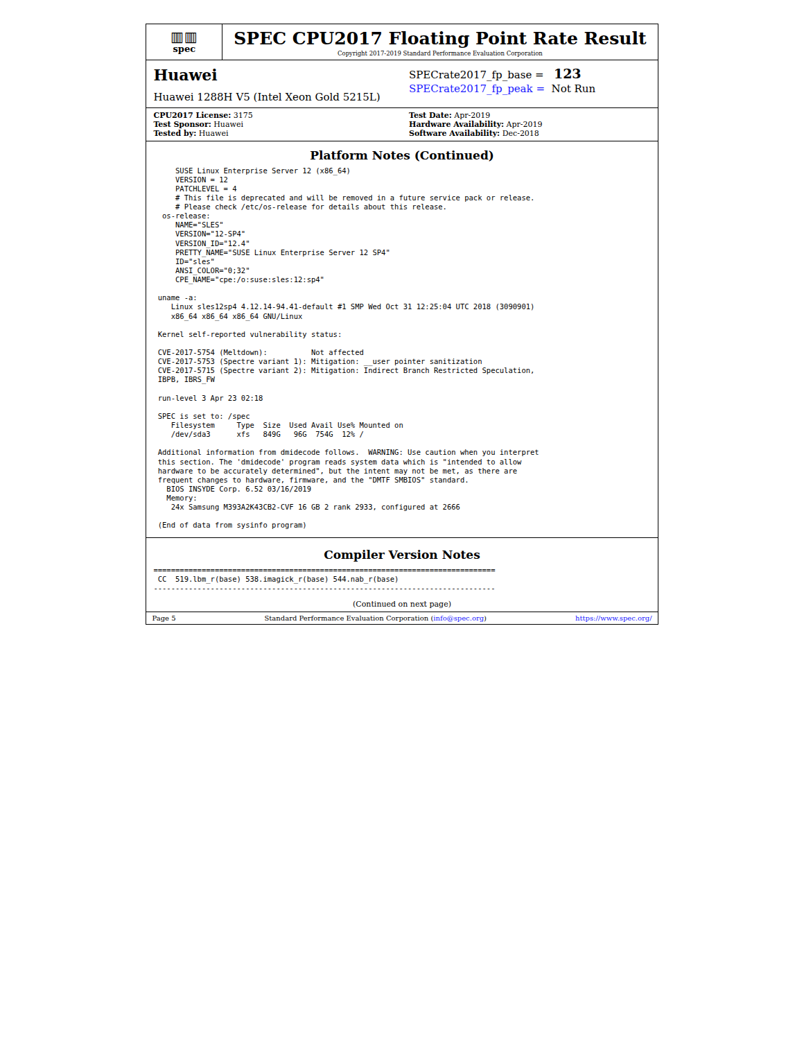▥▥
spec
SPEC CPU2017 Floating Point Rate Result
Copyright 2017-2019 Standard Performance Evaluation Corporation
Huawei
Huawei 1288H V5 (Intel Xeon Gold 5215L)
SPECrate2017_fp_base = 123
SPECrate2017_fp_peak = Not Run
CPU2017 License: 3175
Test Sponsor: Huawei
Tested by: Huawei
Test Date: Apr-2019
Hardware Availability: Apr-2019
Software Availability: Dec-2018
Platform Notes (Continued)
     SUSE Linux Enterprise Server 12 (x86_64)
     VERSION = 12
     PATCHLEVEL = 4
     # This file is deprecated and will be removed in a future service pack or release.
     # Please check /etc/os-release for details about this release.
  os-release:
     NAME="SLES"
     VERSION="12-SP4"
     VERSION_ID="12.4"
     PRETTY_NAME="SUSE Linux Enterprise Server 12 SP4"
     ID="sles"
     ANSI_COLOR="0;32"
     CPE_NAME="cpe:/o:suse:sles:12:sp4"

 uname -a:
    Linux sles12sp4 4.12.14-94.41-default #1 SMP Wed Oct 31 12:25:04 UTC 2018 (3090901)
    x86_64 x86_64 x86_64 GNU/Linux

 Kernel self-reported vulnerability status:

 CVE-2017-5754 (Meltdown):          Not affected
 CVE-2017-5753 (Spectre variant 1): Mitigation: __user pointer sanitization
 CVE-2017-5715 (Spectre variant 2): Mitigation: Indirect Branch Restricted Speculation,
 IBPB, IBRS_FW

 run-level 3 Apr 23 02:18

 SPEC is set to: /spec
    Filesystem     Type  Size  Used Avail Use% Mounted on
    /dev/sda3      xfs   849G   96G  754G  12% /

 Additional information from dmidecode follows.  WARNING: Use caution when you interpret
 this section. The 'dmidecode' program reads system data which is "intended to allow
 hardware to be accurately determined", but the intent may not be met, as there are
 frequent changes to hardware, firmware, and the "DMTF SMBIOS" standard.
   BIOS INSYDE Corp. 6.52 03/16/2019
   Memory:
    24x Samsung M393A2K43CB2-CVF 16 GB 2 rank 2933, configured at 2666

 (End of data from sysinfo program)
Compiler Version Notes
==============================================================================
 CC  519.lbm_r(base) 538.imagick_r(base) 544.nab_r(base)
------------------------------------------------------------------------------
(Continued on next page)
Page 5
Standard Performance Evaluation Corporation (info@spec.org)
https://www.spec.org/